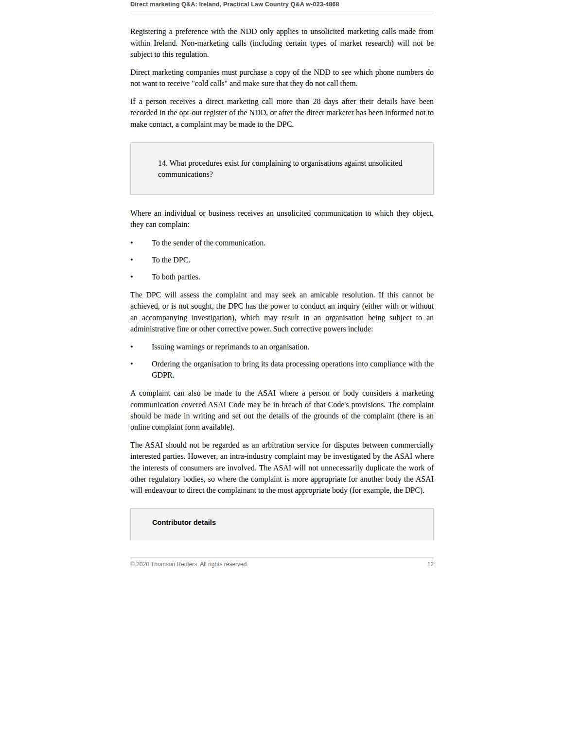Direct marketing Q&A: Ireland, Practical Law Country Q&A w-023-4868
Registering a preference with the NDD only applies to unsolicited marketing calls made from within Ireland. Non-marketing calls (including certain types of market research) will not be subject to this regulation.
Direct marketing companies must purchase a copy of the NDD to see which phone numbers do not want to receive "cold calls" and make sure that they do not call them.
If a person receives a direct marketing call more than 28 days after their details have been recorded in the opt-out register of the NDD, or after the direct marketer has been informed not to make contact, a complaint may be made to the DPC.
14. What procedures exist for complaining to organisations against unsolicited communications?
Where an individual or business receives an unsolicited communication to which they object, they can complain:
To the sender of the communication.
To the DPC.
To both parties.
The DPC will assess the complaint and may seek an amicable resolution. If this cannot be achieved, or is not sought, the DPC has the power to conduct an inquiry (either with or without an accompanying investigation), which may result in an organisation being subject to an administrative fine or other corrective power. Such corrective powers include:
Issuing warnings or reprimands to an organisation.
Ordering the organisation to bring its data processing operations into compliance with the GDPR.
A complaint can also be made to the ASAI where a person or body considers a marketing communication covered ASAI Code may be in breach of that Code's provisions. The complaint should be made in writing and set out the details of the grounds of the complaint (there is an online complaint form available).
The ASAI should not be regarded as an arbitration service for disputes between commercially interested parties. However, an intra-industry complaint may be investigated by the ASAI where the interests of consumers are involved. The ASAI will not unnecessarily duplicate the work of other regulatory bodies, so where the complaint is more appropriate for another body the ASAI will endeavour to direct the complainant to the most appropriate body (for example, the DPC).
Contributor details
© 2020 Thomson Reuters. All rights reserved. 12